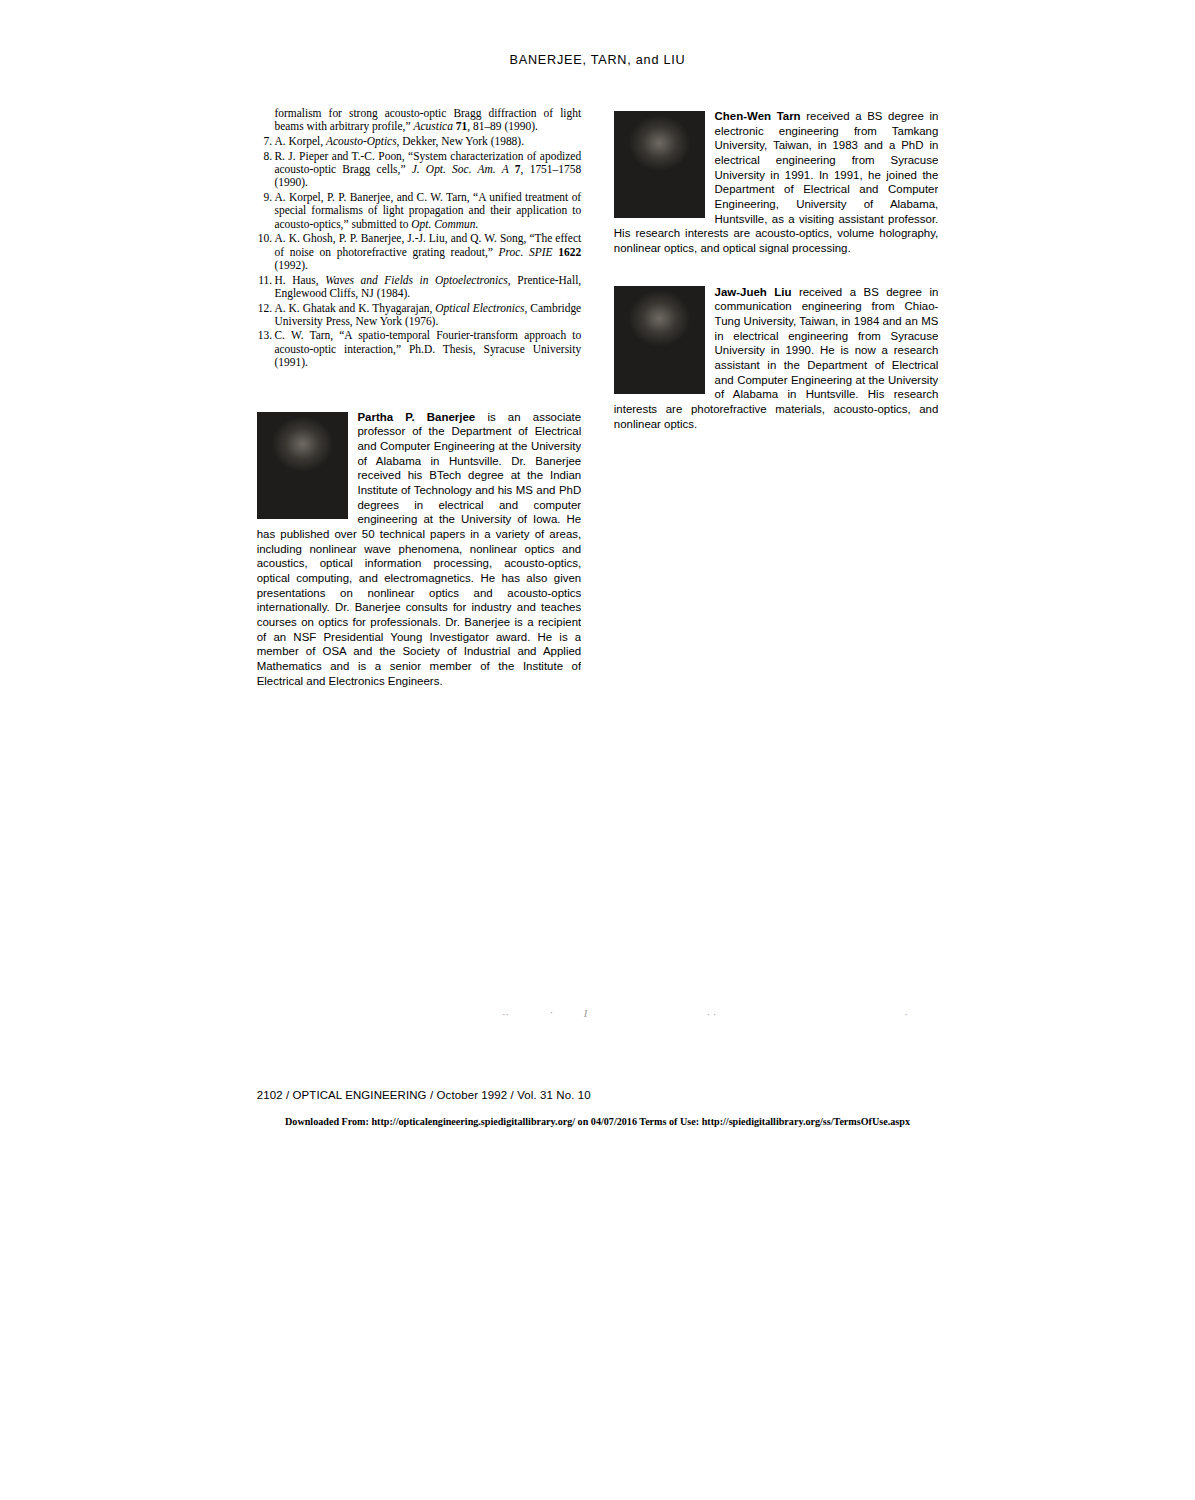BANERJEE, TARN, and LIU
formalism for strong acousto-optic Bragg diffraction of light beams with arbitrary profile,” Acustica 71, 81–89 (1990).
7. A. Korpel, Acousto-Optics, Dekker, New York (1988).
8. R. J. Pieper and T.-C. Poon, “System characterization of apodized acousto-optic Bragg cells,” J. Opt. Soc. Am. A 7, 1751–1758 (1990).
9. A. Korpel, P. P. Banerjee, and C. W. Tarn, “A unified treatment of special formalisms of light propagation and their application to acousto-optics,” submitted to Opt. Commun.
10. A. K. Ghosh, P. P. Banerjee, J.-J. Liu, and Q. W. Song, “The effect of noise on photorefractive grating readout,” Proc. SPIE 1622 (1992).
11. H. Haus, Waves and Fields in Optoelectronics, Prentice-Hall, Englewood Cliffs, NJ (1984).
12. A. K. Ghatak and K. Thyagarajan, Optical Electronics, Cambridge University Press, New York (1976).
13. C. W. Tarn, “A spatio-temporal Fourier-transform approach to acousto-optic interaction,” Ph.D. Thesis, Syracuse University (1991).
Partha P. Banerjee is an associate professor of the Department of Electrical and Computer Engineering at the University of Alabama in Huntsville. Dr. Banerjee received his BTech degree at the Indian Institute of Technology and his MS and PhD degrees in electrical and computer engineering at the University of Iowa. He has published over 50 technical papers in a variety of areas, including nonlinear wave phenomena, nonlinear optics and acoustics, optical information processing, acousto-optics, optical computing, and electromagnetics. He has also given presentations on nonlinear optics and acousto-optics internationally. Dr. Banerjee consults for industry and teaches courses on optics for professionals. Dr. Banerjee is a recipient of an NSF Presidential Young Investigator award. He is a member of OSA and the Society of Industrial and Applied Mathematics and is a senior member of the Institute of Electrical and Electronics Engineers.
Chen-Wen Tarn received a BS degree in electronic engineering from Tamkang University, Taiwan, in 1983 and a PhD in electrical engineering from Syracuse University in 1991. In 1991, he joined the Department of Electrical and Computer Engineering, University of Alabama, Huntsville, as a visiting assistant professor. His research interests are acousto-optics, volume holography, nonlinear optics, and optical signal processing.
Jaw-Jueh Liu received a BS degree in communication engineering from Chiao-Tung University, Taiwan, in 1984 and an MS in electrical engineering from Syracuse University in 1990. He is now a research assistant in the Department of Electrical and Computer Engineering at the University of Alabama in Huntsville. His research interests are photorefractive materials, acousto-optics, and nonlinear optics.
·· · I · · ·
2102 / OPTICAL ENGINEERING / October 1992 / Vol. 31 No. 10
Downloaded From: http://opticalengineering.spiedigitallibrary.org/ on 04/07/2016 Terms of Use: http://spiedigitallibrary.org/ss/TermsOfUse.aspx